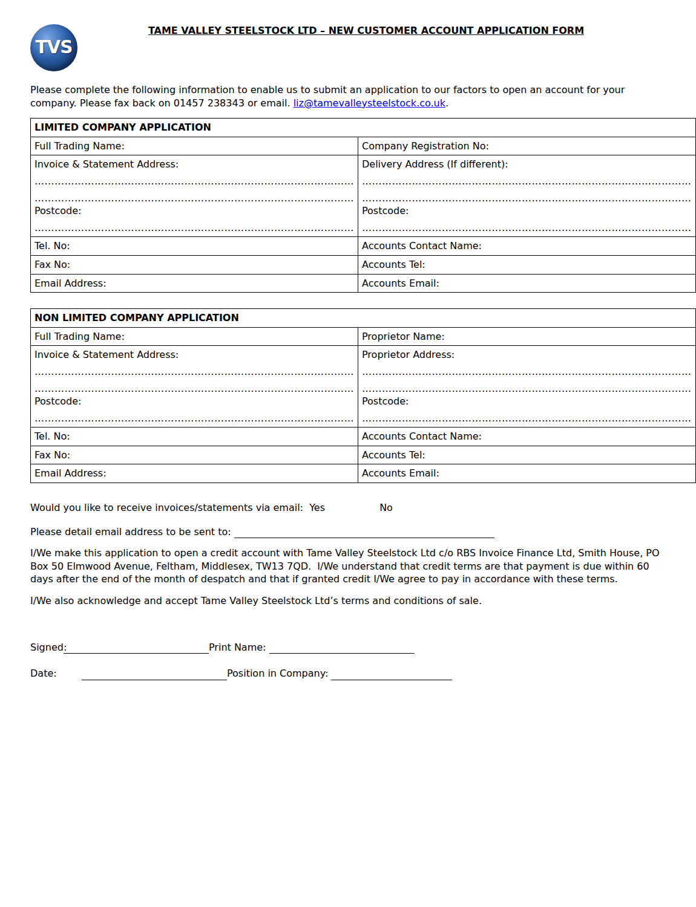TVS
TAME VALLEY STEELSTOCK LTD – NEW CUSTOMER ACCOUNT APPLICATION FORM
Please complete the following information to enable us to submit an application to our factors to open an account for your company. Please fax back on 01457 238343 or email. liz@tamevalleysteelstock.co.uk.
| LIMITED COMPANY APPLICATION |
| --- |
| Full Trading Name: | Company Registration No: |
| Invoice & Statement Address: …………………………………………………………………………………… …………………………………………………………………………………… Postcode: …………………………………………………………………………………… | Delivery Address (If different): ……………………………………………………………………………………… ……………………………………………………………………………………… Postcode: ……………………………………………………………………………………… |
| Tel. No: | Accounts Contact Name: |
| Fax No: | Accounts Tel: |
| Email Address: | Accounts Email: |
| NON LIMITED COMPANY APPLICATION |
| --- |
| Full Trading Name: | Proprietor Name: |
| Invoice & Statement Address: …………………………………………………………………………………… …………………………………………………………………………………… Postcode: …………………………………………………………………………………… | Proprietor Address: ……………………………………………………………………………………… ……………………………………………………………………………………… Postcode: ……………………………………………………………………………………… |
| Tel. No: | Accounts Contact Name: |
| Fax No: | Accounts Tel: |
| Email Address: | Accounts Email: |
Would you like to receive invoices/statements via email: Yes No
Please detail email address to be sent to:
I/We make this application to open a credit account with Tame Valley Steelstock Ltd c/o RBS Invoice Finance Ltd, Smith House, PO Box 50 Elmwood Avenue, Feltham, Middlesex, TW13 7QD. I/We understand that credit terms are that payment is due within 60 days after the end of the month of despatch and that if granted credit I/We agree to pay in accordance with these terms.
I/We also acknowledge and accept Tame Valley Steelstock Ltd’s terms and conditions of sale.
Signed: Print Name:
Date: Position in Company: